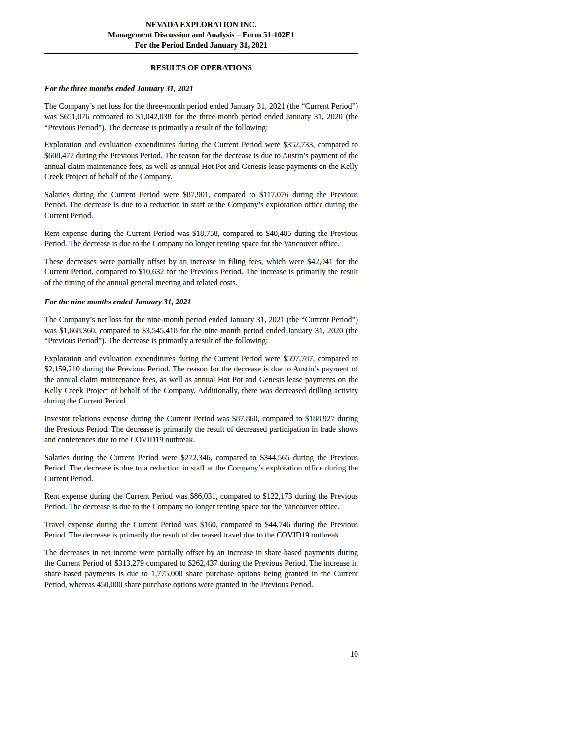NEVADA EXPLORATION INC.
Management Discussion and Analysis – Form 51-102F1
For the Period Ended January 31, 2021
RESULTS OF OPERATIONS
For the three months ended January 31, 2021
The Company’s net loss for the three-month period ended January 31, 2021 (the “Current Period”) was $651,076 compared to $1,042,038 for the three-month period ended January 31, 2020 (the “Previous Period”). The decrease is primarily a result of the following:
Exploration and evaluation expenditures during the Current Period were $352,733, compared to $608,477 during the Previous Period. The reason for the decrease is due to Austin’s payment of the annual claim maintenance fees, as well as annual Hot Pot and Genesis lease payments on the Kelly Creek Project of behalf of the Company.
Salaries during the Current Period were $87,901, compared to $117,076 during the Previous Period. The decrease is due to a reduction in staff at the Company’s exploration office during the Current Period.
Rent expense during the Current Period was $18,758, compared to $40,485 during the Previous Period. The decrease is due to the Company no longer renting space for the Vancouver office.
These decreases were partially offset by an increase in filing fees, which were $42,041 for the Current Period, compared to $10,632 for the Previous Period. The increase is primarily the result of the timing of the annual general meeting and related costs.
For the nine months ended January 31, 2021
The Company’s net loss for the nine-month period ended January 31, 2021 (the “Current Period”) was $1,668,360, compared to $3,545,418 for the nine-month period ended January 31, 2020 (the “Previous Period”). The decrease is primarily a result of the following:
Exploration and evaluation expenditures during the Current Period were $597,787, compared to $2,159,210 during the Previous Period. The reason for the decrease is due to Austin’s payment of the annual claim maintenance fees, as well as annual Hot Pot and Genesis lease payments on the Kelly Creek Project of behalf of the Company. Additionally, there was decreased drilling activity during the Current Period.
Investor relations expense during the Current Period was $87,860, compared to $188,927 during the Previous Period. The decrease is primarily the result of decreased participation in trade shows and conferences due to the COVID19 outbreak.
Salaries during the Current Period were $272,346, compared to $344,565 during the Previous Period. The decrease is due to a reduction in staff at the Company’s exploration office during the Current Period.
Rent expense during the Current Period was $86,031, compared to $122,173 during the Previous Period. The decrease is due to the Company no longer renting space for the Vancouver office.
Travel expense during the Current Period was $160, compared to $44,746 during the Previous Period. The decrease is primarily the result of decreased travel due to the COVID19 outbreak.
The decreases in net income were partially offset by an increase in share-based payments during the Current Period of $313,279 compared to $262,437 during the Previous Period. The increase in share-based payments is due to 1,775,000 share purchase options being granted in the Current Period, whereas 450,000 share purchase options were granted in the Previous Period.
10